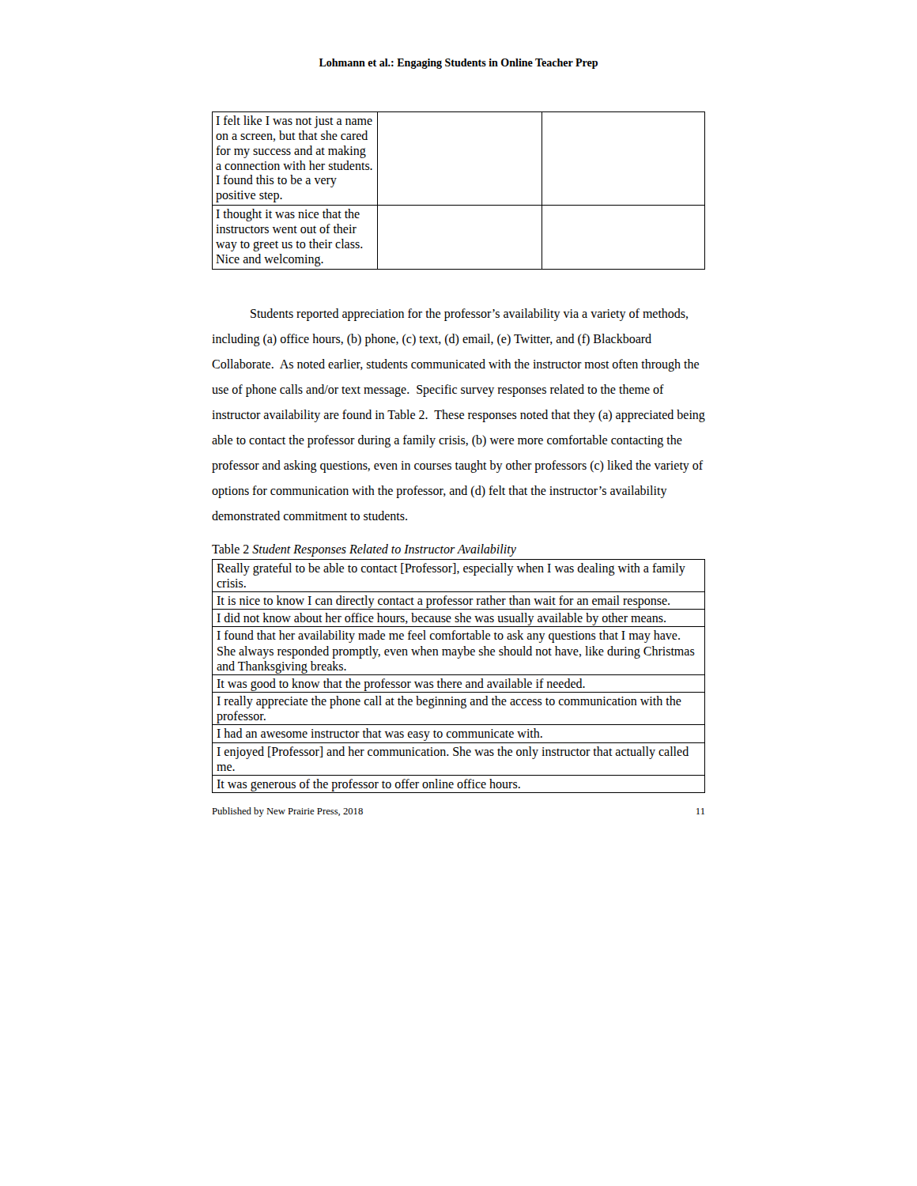Lohmann et al.: Engaging Students in Online Teacher Prep
| I felt like I was not just a name on a screen, but that she cared for my success and at making a connection with her students. I found this to be a very positive step. | | |
| I thought it was nice that the instructors went out of their way to greet us to their class. Nice and welcoming. | | |
Students reported appreciation for the professor’s availability via a variety of methods, including (a) office hours, (b) phone, (c) text, (d) email, (e) Twitter, and (f) Blackboard Collaborate. As noted earlier, students communicated with the instructor most often through the use of phone calls and/or text message. Specific survey responses related to the theme of instructor availability are found in Table 2. These responses noted that they (a) appreciated being able to contact the professor during a family crisis, (b) were more comfortable contacting the professor and asking questions, even in courses taught by other professors (c) liked the variety of options for communication with the professor, and (d) felt that the instructor’s availability demonstrated commitment to students.
Table 2 Student Responses Related to Instructor Availability
| Really grateful to be able to contact [Professor], especially when I was dealing with a family crisis. |
| It is nice to know I can directly contact a professor rather than wait for an email response. |
| I did not know about her office hours, because she was usually available by other means. |
| I found that her availability made me feel comfortable to ask any questions that I may have. She always responded promptly, even when maybe she should not have, like during Christmas and Thanksgiving breaks. |
| It was good to know that the professor was there and available if needed. |
| I really appreciate the phone call at the beginning and the access to communication with the professor. |
| I had an awesome instructor that was easy to communicate with. |
| I enjoyed [Professor] and her communication. She was the only instructor that actually called me. |
| It was generous of the professor to offer online office hours. |
Published by New Prairie Press, 2018 11